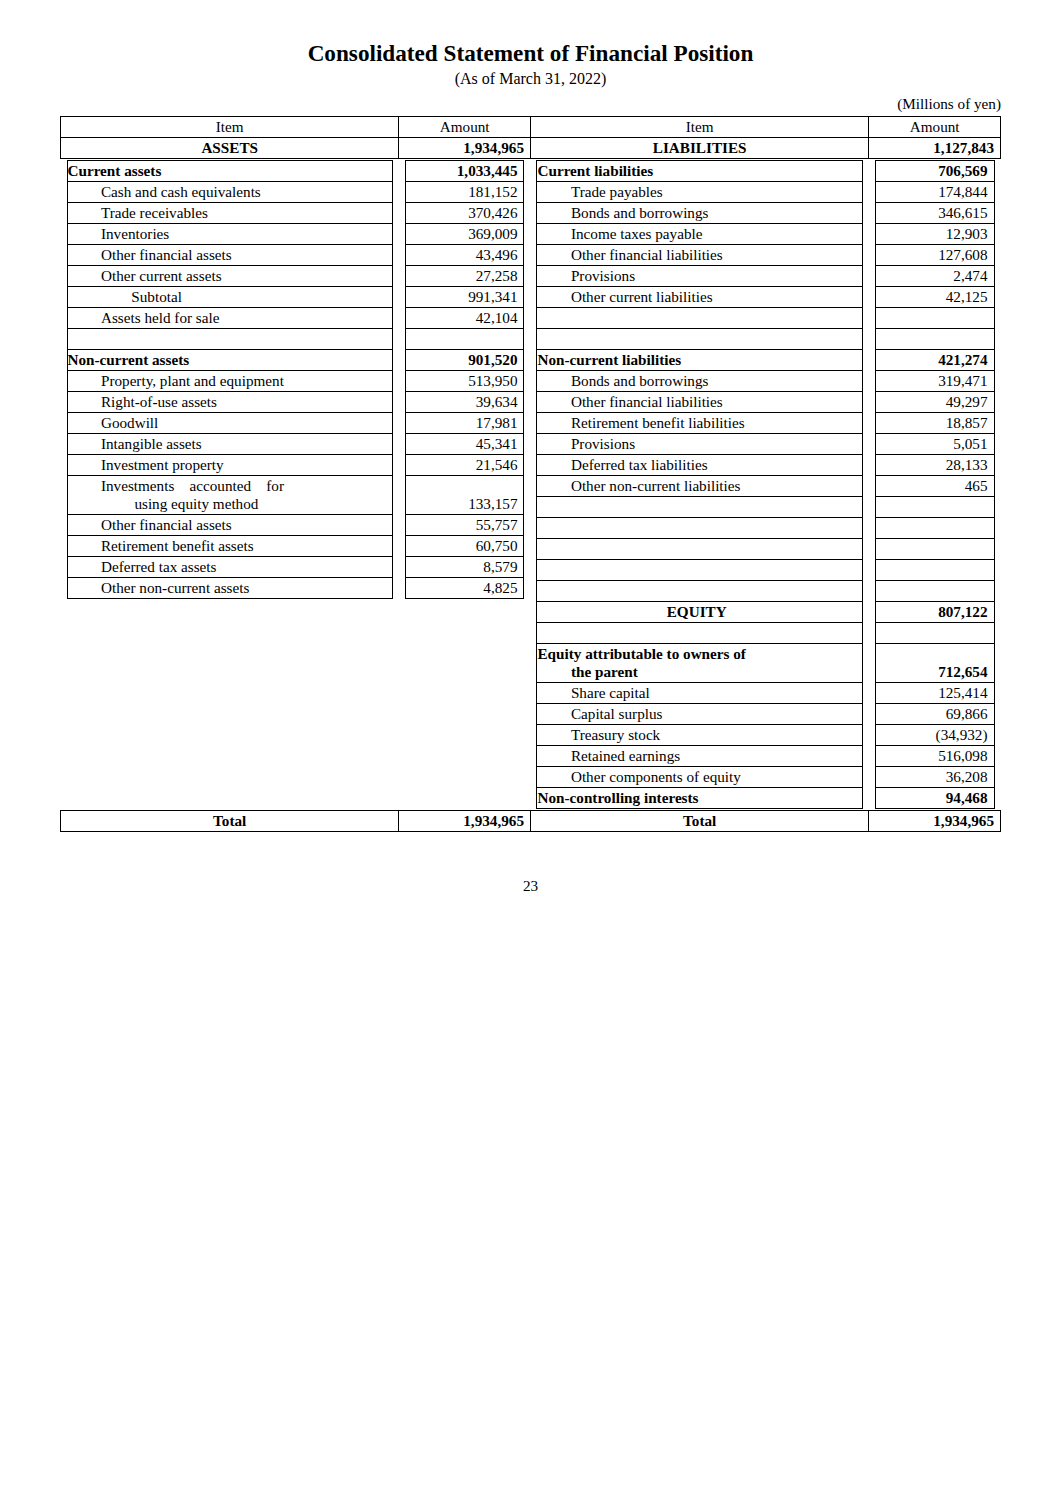Consolidated Statement of Financial Position
(As of March 31, 2022)
(Millions of yen)
| Item | Amount | Item | Amount |
| --- | --- | --- | --- |
| ASSETS | 1,934,965 | LIABILITIES | 1,127,843 |
| / Current assets / / Cash and cash equivalents / / Trade receivables / / Inventories / / Other financial assets / / Other current assets / / Subtotal / / Assets held for sale / / Non-current assets / / Property, plant and equipment / / Right-of-use assets / / Goodwill / / Intangible assets / / Investment property / / Investments accounted for using equity method / / Other financial assets / / Retirement benefit assets / / Deferred tax assets / / Other non-current assets / | / 1,033,445 / / 181,152 / / 370,426 / / 369,009 / / 43,496 / / 27,258 / / 991,341 / / 42,104 / / 901,520 / / 513,950 / / 39,634 / / 17,981 / / 45,341 / / 21,546 / / 133,157 / / 55,757 / / 60,750 / / 8,579 / / 4,825 / | / Current liabilities / / Trade payables / / Bonds and borrowings / / Income taxes payable / / Other financial liabilities / / Provisions / / Other current liabilities / / Non-current liabilities / / Bonds and borrowings / / Other financial liabilities / / Retirement benefit liabilities / / Provisions / / Deferred tax liabilities / / Other non-current liabilities / / EQUITY / / Equity attributable to owners of the parent / / Share capital / / Capital surplus / / Treasury stock / / Retained earnings / / Other components of equity / / Non-controlling interests / | / 706,569 / / 174,844 / / 346,615 / / 12,903 / / 127,608 / / 2,474 / / 42,125 / / 421,274 / / 319,471 / / 49,297 / / 18,857 / / 5,051 / / 28,133 / / 465 / / 807,122 / / 712,654 / / 125,414 / / 69,866 / / (34,932) / / 516,098 / / 36,208 / / 94,468 / |
| Total | 1,934,965 | Total | 1,934,965 |
23